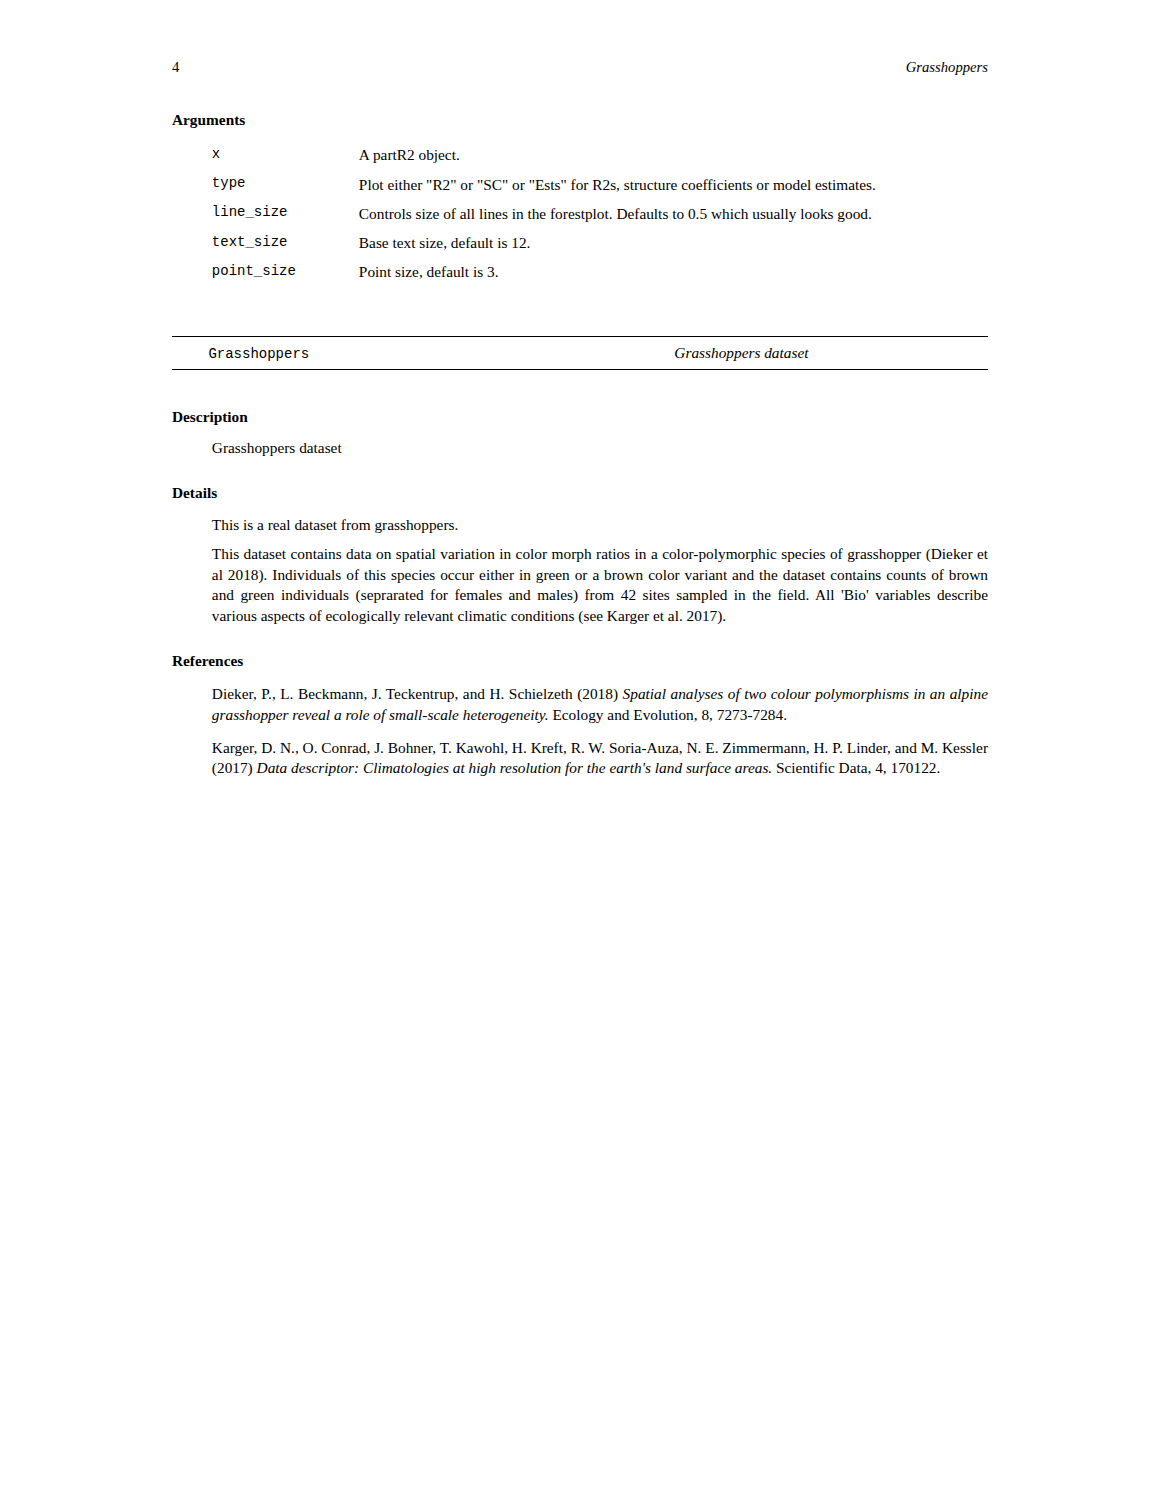4 Grasshoppers
Arguments
| x | A partR2 object. |
| type | Plot either "R2" or "SC" or "Ests" for R2s, structure coefficients or model estimates. |
| line_size | Controls size of all lines in the forestplot. Defaults to 0.5 which usually looks good. |
| text_size | Base text size, default is 12. |
| point_size | Point size, default is 3. |
Grasshoppers Grasshoppers dataset
Description
Grasshoppers dataset
Details
This is a real dataset from grasshoppers.
This dataset contains data on spatial variation in color morph ratios in a color-polymorphic species of grasshopper (Dieker et al 2018). Individuals of this species occur either in green or a brown color variant and the dataset contains counts of brown and green individuals (seprarated for females and males) from 42 sites sampled in the field. All 'Bio' variables describe various aspects of ecologically relevant climatic conditions (see Karger et al. 2017).
References
Dieker, P., L. Beckmann, J. Teckentrup, and H. Schielzeth (2018) Spatial analyses of two colour polymorphisms in an alpine grasshopper reveal a role of small-scale heterogeneity. Ecology and Evolution, 8, 7273-7284.
Karger, D. N., O. Conrad, J. Bohner, T. Kawohl, H. Kreft, R. W. Soria-Auza, N. E. Zimmermann, H. P. Linder, and M. Kessler (2017) Data descriptor: Climatologies at high resolution for the earth's land surface areas. Scientific Data, 4, 170122.